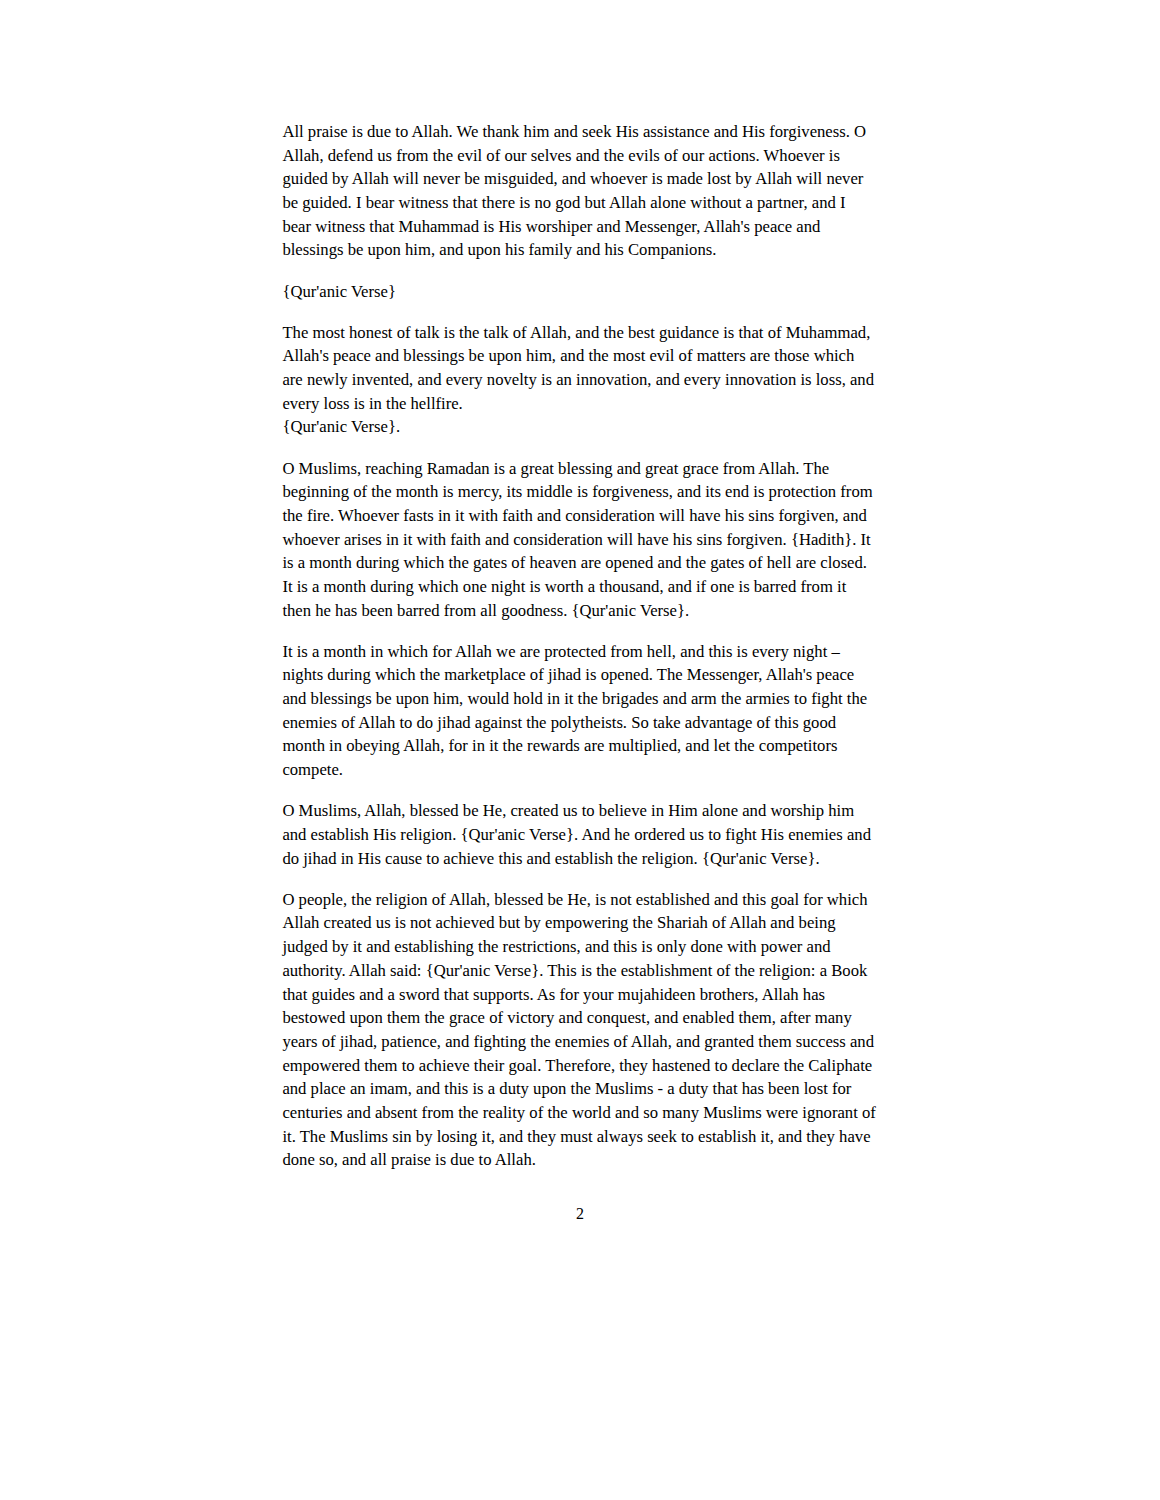All praise is due to Allah. We thank him and seek His assistance and His forgiveness. O Allah, defend us from the evil of our selves and the evils of our actions. Whoever is guided by Allah will never be misguided, and whoever is made lost by Allah will never be guided. I bear witness that there is no god but Allah alone without a partner, and I bear witness that Muhammad is His worshiper and Messenger, Allah's peace and blessings be upon him, and upon his family and his Companions.
{Qur'anic Verse}
The most honest of talk is the talk of Allah, and the best guidance is that of Muhammad, Allah's peace and blessings be upon him, and the most evil of matters are those which are newly invented, and every novelty is an innovation, and every innovation is loss, and every loss is in the hellfire.
{Qur'anic Verse}.
O Muslims, reaching Ramadan is a great blessing and great grace from Allah. The beginning of the month is mercy, its middle is forgiveness, and its end is protection from the fire. Whoever fasts in it with faith and consideration will have his sins forgiven, and whoever arises in it with faith and consideration will have his sins forgiven. {Hadith}. It is a month during which the gates of heaven are opened and the gates of hell are closed. It is a month during which one night is worth a thousand, and if one is barred from it then he has been barred from all goodness. {Qur'anic Verse}.
It is a month in which for Allah we are protected from hell, and this is every night – nights during which the marketplace of jihad is opened. The Messenger, Allah's peace and blessings be upon him, would hold in it the brigades and arm the armies to fight the enemies of Allah to do jihad against the polytheists. So take advantage of this good month in obeying Allah, for in it the rewards are multiplied, and let the competitors compete.
O Muslims, Allah, blessed be He, created us to believe in Him alone and worship him and establish His religion. {Qur'anic Verse}. And he ordered us to fight His enemies and do jihad in His cause to achieve this and establish the religion. {Qur'anic Verse}.
O people, the religion of Allah, blessed be He, is not established and this goal for which Allah created us is not achieved but by empowering the Shariah of Allah and being judged by it and establishing the restrictions, and this is only done with power and authority. Allah said: {Qur'anic Verse}. This is the establishment of the religion: a Book that guides and a sword that supports. As for your mujahideen brothers, Allah has bestowed upon them the grace of victory and conquest, and enabled them, after many years of jihad, patience, and fighting the enemies of Allah, and granted them success and empowered them to achieve their goal. Therefore, they hastened to declare the Caliphate and place an imam, and this is a duty upon the Muslims - a duty that has been lost for centuries and absent from the reality of the world and so many Muslims were ignorant of it. The Muslims sin by losing it, and they must always seek to establish it, and they have done so, and all praise is due to Allah.
2